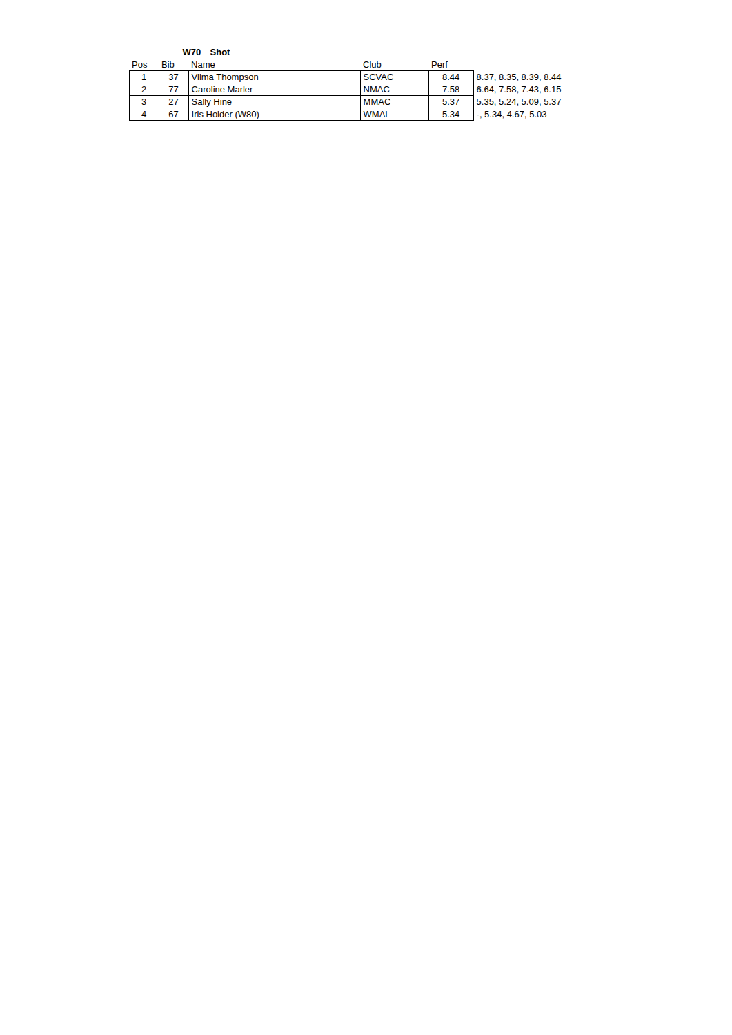W70 Shot
| Pos | Bib | Name | Club | Perf | |
| --- | --- | --- | --- | --- | --- |
| 1 | 37 | Vilma Thompson | SCVAC | 8.44 | 8.37, 8.35, 8.39, 8.44 |
| 2 | 77 | Caroline Marler | NMAC | 7.58 | 6.64, 7.58, 7.43, 6.15 |
| 3 | 27 | Sally Hine | MMAC | 5.37 | 5.35, 5.24, 5.09, 5.37 |
| 4 | 67 | Iris Holder (W80) | WMAL | 5.34 | -, 5.34, 4.67, 5.03 |